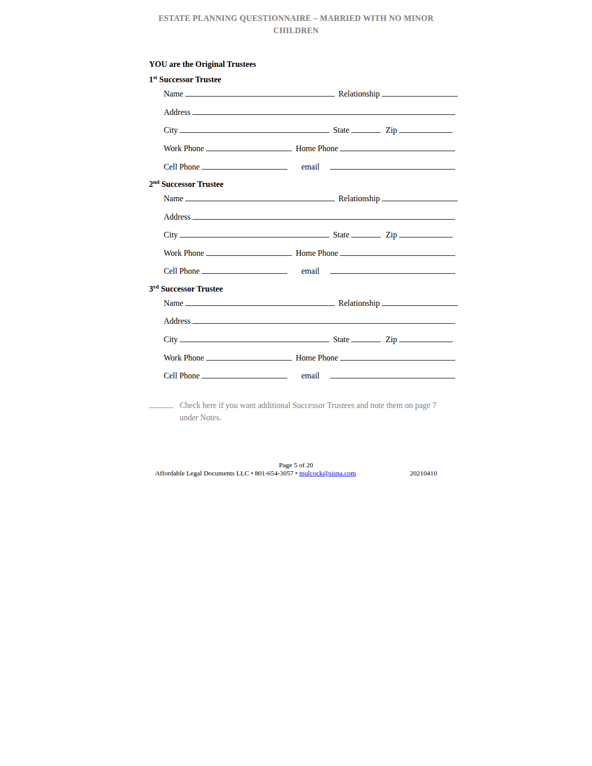ESTATE PLANNING QUESTIONNAIRE – MARRIED WITH NO MINOR CHILDREN
YOU are the Original Trustees
1st Successor Trustee
Name Relationship
Address
City State Zip
Work Phone Home Phone
Cell Phone email
2nd Successor Trustee
Name Relationship
Address
City State Zip
Work Phone Home Phone
Cell Phone email
3rd Successor Trustee
Name Relationship
Address
City State Zip
Work Phone Home Phone
Cell Phone email
Check here if you want additional Successor Trustees and note them on page 7 under Notes.
Page 5 of 20
Affordable Legal Documents LLC • 801-654-3057 • mulcock@sisna.com 20210410